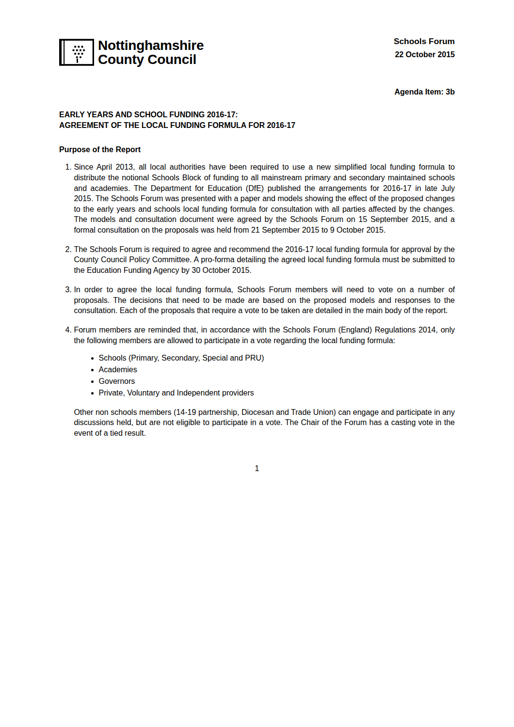Nottinghamshire
County Council
Schools Forum
22 October 2015
Agenda Item: 3b
Early Years and School Funding 2016-17:
Agreement of the Local Funding Formula for 2016-17
Purpose of the Report
Since April 2013, all local authorities have been required to use a new simplified local funding formula to distribute the notional Schools Block of funding to all mainstream primary and secondary maintained schools and academies. The Department for Education (DfE) published the arrangements for 2016-17 in late July 2015. The Schools Forum was presented with a paper and models showing the effect of the proposed changes to the early years and schools local funding formula for consultation with all parties affected by the changes. The models and consultation document were agreed by the Schools Forum on 15 September 2015, and a formal consultation on the proposals was held from 21 September 2015 to 9 October 2015.
The Schools Forum is required to agree and recommend the 2016-17 local funding formula for approval by the County Council Policy Committee. A pro-forma detailing the agreed local funding formula must be submitted to the Education Funding Agency by 30 October 2015.
In order to agree the local funding formula, Schools Forum members will need to vote on a number of proposals. The decisions that need to be made are based on the proposed models and responses to the consultation. Each of the proposals that require a vote to be taken are detailed in the main body of the report.
Forum members are reminded that, in accordance with the Schools Forum (England) Regulations 2014, only the following members are allowed to participate in a vote regarding the local funding formula:
Schools (Primary, Secondary, Special and PRU)
Academies
Governors
Private, Voluntary and Independent providers
Other non schools members (14-19 partnership, Diocesan and Trade Union) can engage and participate in any discussions held, but are not eligible to participate in a vote. The Chair of the Forum has a casting vote in the event of a tied result.
1